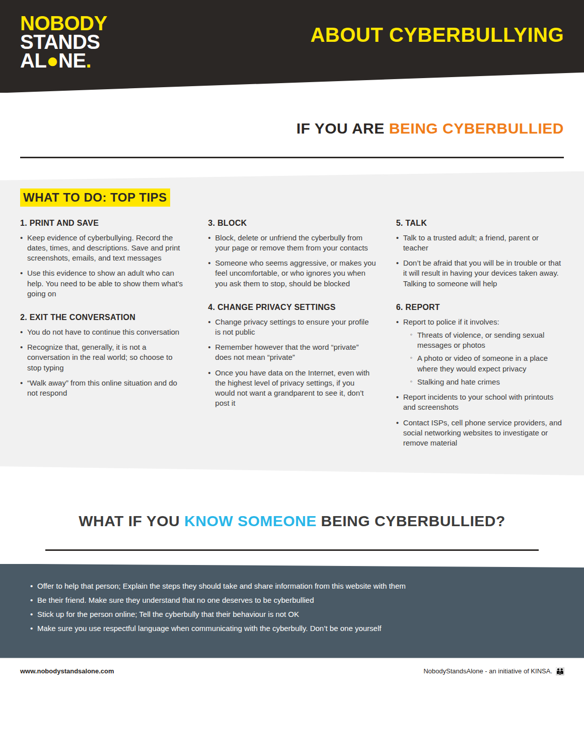Nobody
Stands
Al●ne.
About Cyberbullying
If you are being cyberbullied
What to do: Top Tips
1. Print and Save
Keep evidence of cyberbullying. Record the dates, times, and descriptions. Save and print screenshots, emails, and text messages
Use this evidence to show an adult who can help. You need to be able to show them what’s going on
2. Exit the Conversation
You do not have to continue this conversation
Recognize that, generally, it is not a conversation in the real world; so choose to stop typing
“Walk away” from this online situation and do not respond
3. Block
Block, delete or unfriend the cyberbully from your page or remove them from your contacts
Someone who seems aggressive, or makes you feel uncomfortable, or who ignores you when you ask them to stop, should be blocked
4. Change Privacy Settings
Change privacy settings to ensure your profile is not public
Remember however that the word “private” does not mean “private”
Once you have data on the Internet, even with the highest level of privacy settings, if you would not want a grandparent to see it, don’t post it
5. Talk
Talk to a trusted adult; a friend, parent or teacher
Don’t be afraid that you will be in trouble or that it will result in having your devices taken away. Talking to someone will help
6. Report
Report to police if it involves:
Threats of violence, or sending sexual messages or photos
A photo or video of someone in a place where they would expect privacy
Stalking and hate crimes
Report incidents to your school with printouts and screenshots
Contact ISPs, cell phone service providers, and social networking websites to investigate or remove material
What if you know someone being cyberbullied?
Offer to help that person; Explain the steps they should take and share information from this website with them
Be their friend. Make sure they understand that no one deserves to be cyberbullied
Stick up for the person online; Tell the cyberbully that their behaviour is not OK
Make sure you use respectful language when communicating with the cyberbully. Don’t be one yourself
www.nobodystandsalone.com
NobodyStandsAlone - an initiative of KINSA. 👪